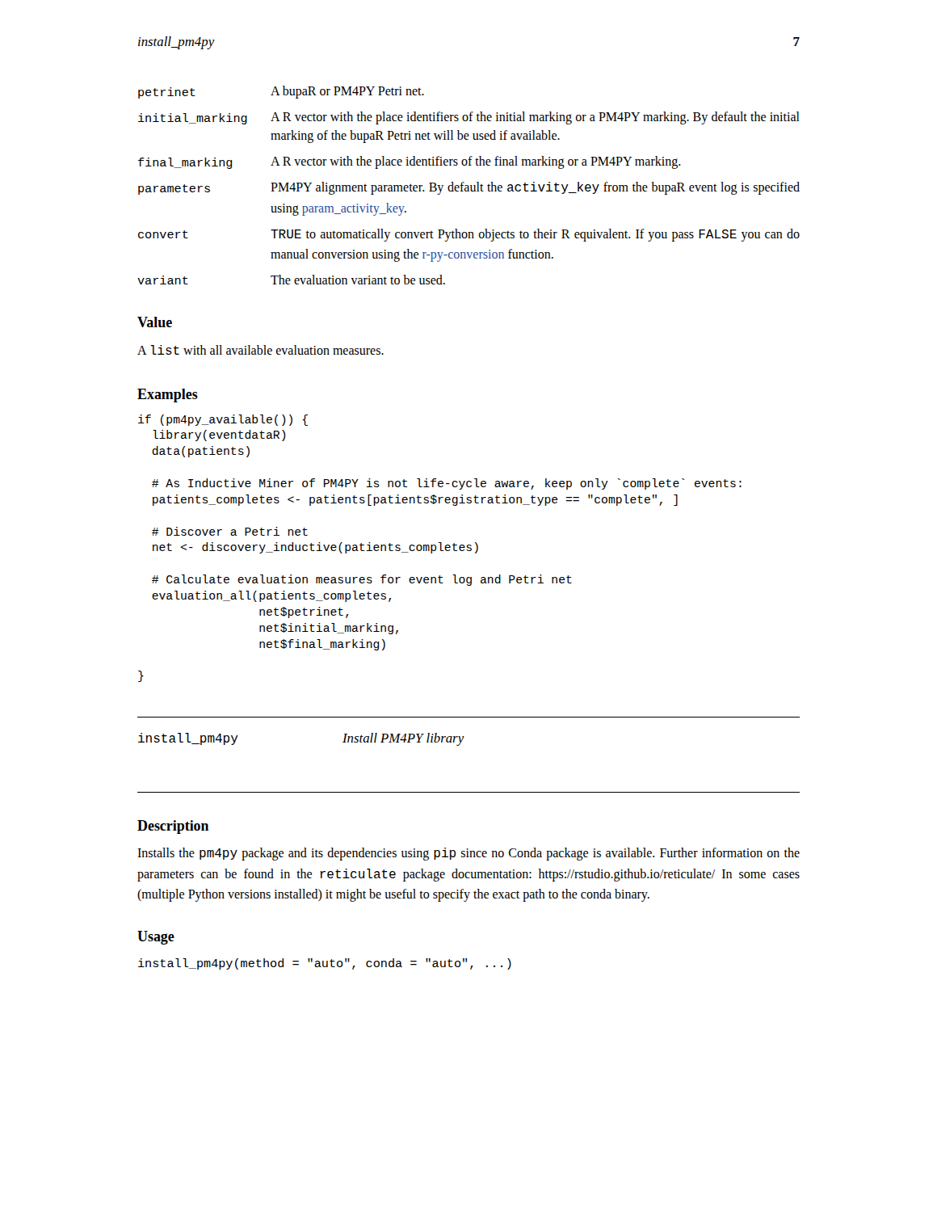install_pm4py 7
petrinet
A bupaR or PM4PY Petri net.
initial_marking
A R vector with the place identifiers of the initial marking or a PM4PY marking. By default the initial marking of the bupaR Petri net will be used if available.
final_marking
A R vector with the place identifiers of the final marking or a PM4PY marking.
parameters
PM4PY alignment parameter. By default the activity_key from the bupaR event log is specified using param_activity_key.
convert
TRUE to automatically convert Python objects to their R equivalent. If you pass FALSE you can do manual conversion using the r-py-conversion function.
variant
The evaluation variant to be used.
Value
A list with all available evaluation measures.
Examples
if (pm4py_available()) {
  library(eventdataR)
  data(patients)

  # As Inductive Miner of PM4PY is not life-cycle aware, keep only `complete` events:
  patients_completes <- patients[patients$registration_type == "complete", ]

  # Discover a Petri net
  net <- discovery_inductive(patients_completes)

  # Calculate evaluation measures for event log and Petri net
  evaluation_all(patients_completes,
                 net$petrinet,
                 net$initial_marking,
                 net$final_marking)

}
install_pm4py Install PM4PY library
Description
Installs the pm4py package and its dependencies using pip since no Conda package is available. Further information on the parameters can be found in the reticulate package documentation: https://rstudio.github.io/reticulate/ In some cases (multiple Python versions installed) it might be useful to specify the exact path to the conda binary.
Usage
install_pm4py(method = "auto", conda = "auto", ...)